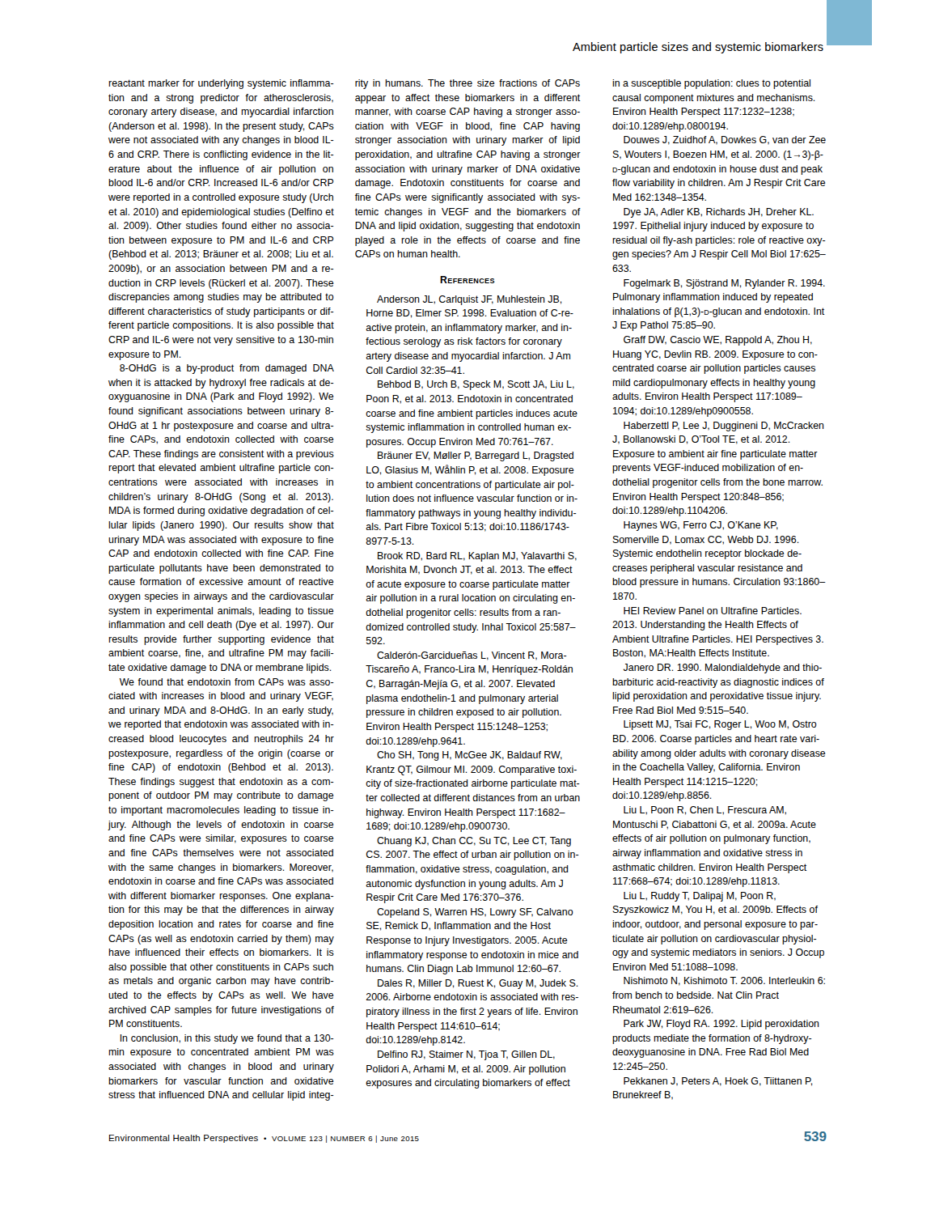Ambient particle sizes and systemic biomarkers
reactant marker for underlying systemic inflammation and a strong predictor for atherosclerosis, coronary artery disease, and myocardial infarction (Anderson et al. 1998). In the present study, CAPs were not associated with any changes in blood IL-6 and CRP. There is conflicting evidence in the literature about the influence of air pollution on blood IL-6 and/or CRP. Increased IL-6 and/or CRP were reported in a controlled exposure study (Urch et al. 2010) and epidemiological studies (Delfino et al. 2009). Other studies found either no association between exposure to PM and IL-6 and CRP (Behbod et al. 2013; Bräuner et al. 2008; Liu et al. 2009b), or an association between PM and a reduction in CRP levels (Rückerl et al. 2007). These discrepancies among studies may be attributed to different characteristics of study participants or different particle compositions. It is also possible that CRP and IL-6 were not very sensitive to a 130-min exposure to PM.
8-OHdG is a by-product from damaged DNA when it is attacked by hydroxyl free radicals at deoxyguanosine in DNA (Park and Floyd 1992). We found significant associations between urinary 8-OHdG at 1 hr postexposure and coarse and ultrafine CAPs, and endotoxin collected with coarse CAP. These findings are consistent with a previous report that elevated ambient ultrafine particle concentrations were associated with increases in children’s urinary 8-OHdG (Song et al. 2013). MDA is formed during oxidative degradation of cellular lipids (Janero 1990). Our results show that urinary MDA was associated with exposure to fine CAP and endotoxin collected with fine CAP. Fine particulate pollutants have been demonstrated to cause formation of excessive amount of reactive oxygen species in airways and the cardiovascular system in experimental animals, leading to tissue inflammation and cell death (Dye et al. 1997). Our results provide further supporting evidence that ambient coarse, fine, and ultrafine PM may facilitate oxidative damage to DNA or membrane lipids.
We found that endotoxin from CAPs was associated with increases in blood and urinary VEGF, and urinary MDA and 8-OHdG. In an early study, we reported that endotoxin was associated with increased blood leucocytes and neutrophils 24 hr postexposure, regardless of the origin (coarse or fine CAP) of endotoxin (Behbod et al. 2013). These findings suggest that endotoxin as a component of outdoor PM may contribute to damage to important macromolecules leading to tissue injury. Although the levels of endotoxin in coarse and fine CAPs were similar, exposures to coarse and fine CAPs themselves were not associated with the same changes in biomarkers. Moreover, endotoxin in coarse and fine CAPs was associated with different biomarker responses. One explanation for this may be that the differences in airway deposition location and rates for coarse and fine CAPs (as well as endotoxin carried by them) may have influenced their effects on biomarkers. It is also possible that other constituents in CAPs such as metals and organic carbon may have contributed to the effects by CAPs as well. We have archived CAP samples for future investigations of PM constituents.
In conclusion, in this study we found that a 130-min exposure to concentrated ambient PM was associated with changes in blood and urinary biomarkers for vascular function and oxidative stress that influenced DNA and cellular lipid integrity in humans. The three size fractions of CAPs appear to affect these biomarkers in a different manner, with coarse CAP having a stronger association with VEGF in blood, fine CAP having stronger association with urinary marker of lipid peroxidation, and ultrafine CAP having a stronger association with urinary marker of DNA oxidative damage. Endotoxin constituents for coarse and fine CAPs were significantly associated with systemic changes in VEGF and the biomarkers of DNA and lipid oxidation, suggesting that endotoxin played a role in the effects of coarse and fine CAPs on human health.
References
Anderson JL, Carlquist JF, Muhlestein JB, Horne BD, Elmer SP. 1998. Evaluation of C-reactive protein, an inflammatory marker, and infectious serology as risk factors for coronary artery disease and myocardial infarction. J Am Coll Cardiol 32:35–41.
Behbod B, Urch B, Speck M, Scott JA, Liu L, Poon R, et al. 2013. Endotoxin in concentrated coarse and fine ambient particles induces acute systemic inflammation in controlled human exposures. Occup Environ Med 70:761–767.
Bräuner EV, Møller P, Barregard L, Dragsted LO, Glasius M, Wåhlin P, et al. 2008. Exposure to ambient concentrations of particulate air pollution does not influence vascular function or inflammatory pathways in young healthy individuals. Part Fibre Toxicol 5:13; doi:10.1186/1743-8977-5-13.
Brook RD, Bard RL, Kaplan MJ, Yalavarthi S, Morishita M, Dvonch JT, et al. 2013. The effect of acute exposure to coarse particulate matter air pollution in a rural location on circulating endothelial progenitor cells: results from a randomized controlled study. Inhal Toxicol 25:587–592.
Calderón-Garcidueñas L, Vincent R, Mora-Tiscareño A, Franco-Lira M, Henríquez-Roldán C, Barragán-Mejía G, et al. 2007. Elevated plasma endothelin-1 and pulmonary arterial pressure in children exposed to air pollution. Environ Health Perspect 115:1248–1253; doi:10.1289/ehp.9641.
Cho SH, Tong H, McGee JK, Baldauf RW, Krantz QT, Gilmour MI. 2009. Comparative toxicity of size-fractionated airborne particulate matter collected at different distances from an urban highway. Environ Health Perspect 117:1682–1689; doi:10.1289/ehp.0900730.
Chuang KJ, Chan CC, Su TC, Lee CT, Tang CS. 2007. The effect of urban air pollution on inflammation, oxidative stress, coagulation, and autonomic dysfunction in young adults. Am J Respir Crit Care Med 176:370–376.
Copeland S, Warren HS, Lowry SF, Calvano SE, Remick D, Inflammation and the Host Response to Injury Investigators. 2005. Acute inflammatory response to endotoxin in mice and humans. Clin Diagn Lab Immunol 12:60–67.
Dales R, Miller D, Ruest K, Guay M, Judek S. 2006. Airborne endotoxin is associated with respiratory illness in the first 2 years of life. Environ Health Perspect 114:610–614; doi:10.1289/ehp.8142.
Delfino RJ, Staimer N, Tjoa T, Gillen DL, Polidori A, Arhami M, et al. 2009. Air pollution exposures and circulating biomarkers of effect in a susceptible population: clues to potential causal component mixtures and mechanisms. Environ Health Perspect 117:1232–1238; doi:10.1289/ehp.0800194.
Douwes J, Zuidhof A, Dowkes G, van der Zee S, Wouters I, Boezen HM, et al. 2000. (1→3)-β-d-glucan and endotoxin in house dust and peak flow variability in children. Am J Respir Crit Care Med 162:1348–1354.
Dye JA, Adler KB, Richards JH, Dreher KL. 1997. Epithelial injury induced by exposure to residual oil fly-ash particles: role of reactive oxygen species? Am J Respir Cell Mol Biol 17:625–633.
Fogelmark B, Sjöstrand M, Rylander R. 1994. Pulmonary inflammation induced by repeated inhalations of β(1,3)-d-glucan and endotoxin. Int J Exp Pathol 75:85–90.
Graff DW, Cascio WE, Rappold A, Zhou H, Huang YC, Devlin RB. 2009. Exposure to concentrated coarse air pollution particles causes mild cardiopulmonary effects in healthy young adults. Environ Health Perspect 117:1089–1094; doi:10.1289/ehp0900558.
Haberzettl P, Lee J, Duggineni D, McCracken J, Bollanowski D, O’Tool TE, et al. 2012. Exposure to ambient air fine particulate matter prevents VEGF-induced mobilization of endothelial progenitor cells from the bone marrow. Environ Health Perspect 120:848–856; doi:10.1289/ehp.1104206.
Haynes WG, Ferro CJ, O’Kane KP, Somerville D, Lomax CC, Webb DJ. 1996. Systemic endothelin receptor blockade decreases peripheral vascular resistance and blood pressure in humans. Circulation 93:1860–1870.
HEI Review Panel on Ultrafine Particles. 2013. Understanding the Health Effects of Ambient Ultrafine Particles. HEI Perspectives 3. Boston, MA:Health Effects Institute.
Janero DR. 1990. Malondialdehyde and thiobarbituric acid-reactivity as diagnostic indices of lipid peroxidation and peroxidative tissue injury. Free Rad Biol Med 9:515–540.
Lipsett MJ, Tsai FC, Roger L, Woo M, Ostro BD. 2006. Coarse particles and heart rate variability among older adults with coronary disease in the Coachella Valley, California. Environ Health Perspect 114:1215–1220; doi:10.1289/ehp.8856.
Liu L, Poon R, Chen L, Frescura AM, Montuschi P, Ciabattoni G, et al. 2009a. Acute effects of air pollution on pulmonary function, airway inflammation and oxidative stress in asthmatic children. Environ Health Perspect 117:668–674; doi:10.1289/ehp.11813.
Liu L, Ruddy T, Dalipaj M, Poon R, Szyszkowicz M, You H, et al. 2009b. Effects of indoor, outdoor, and personal exposure to particulate air pollution on cardiovascular physiology and systemic mediators in seniors. J Occup Environ Med 51:1088–1098.
Nishimoto N, Kishimoto T. 2006. Interleukin 6: from bench to bedside. Nat Clin Pract Rheumatol 2:619–626.
Park JW, Floyd RA. 1992. Lipid peroxidation products mediate the formation of 8-hydroxydeoxyguanosine in DNA. Free Rad Biol Med 12:245–250.
Pekkanen J, Peters A, Hoek G, Tiittanen P, Brunekreef B,
Environmental Health Perspectives • VOLUME 123 | NUMBER 6 | June 2015
539